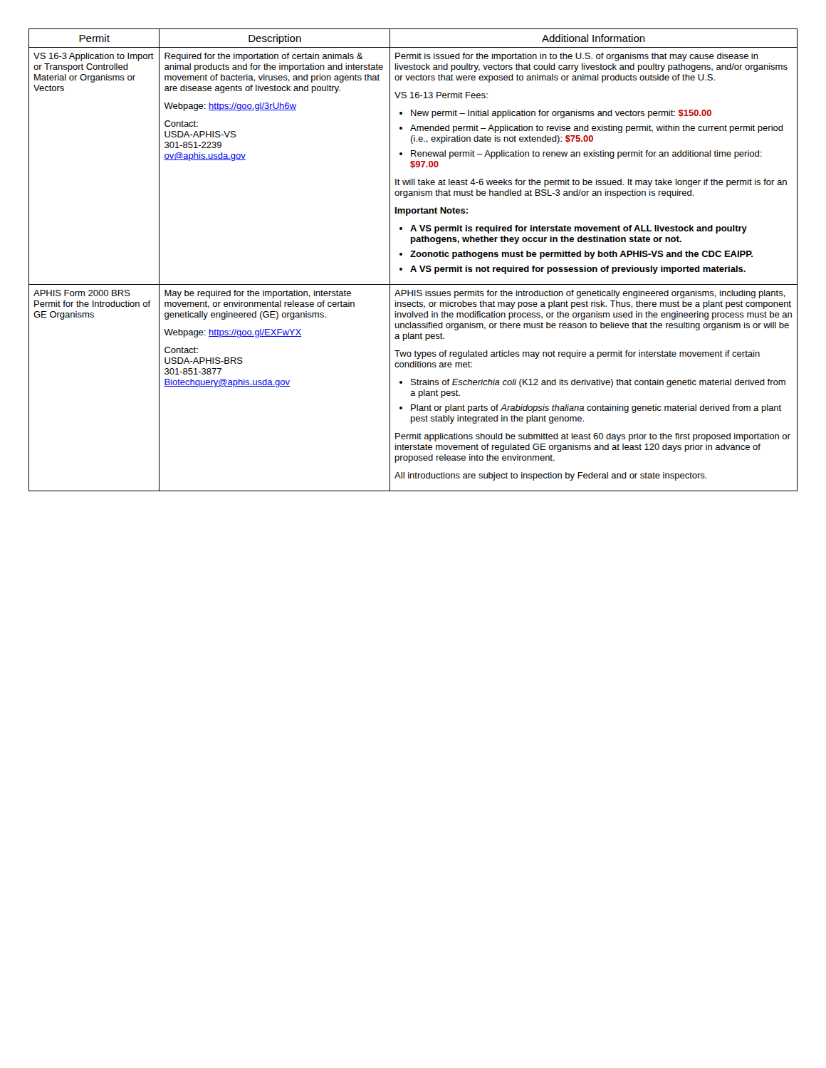| Permit | Description | Additional Information |
| --- | --- | --- |
| VS 16-3 Application to Import or Transport Controlled Material or Organisms or Vectors | Required for the importation of certain animals & animal products and for the importation and interstate movement of bacteria, viruses, and prion agents that are disease agents of livestock and poultry. Webpage: https://goo.gl/3rUh6w Contact: USDA-APHIS-VS 301-851-2239 ov@aphis.usda.gov | Permit is issued for the importation in to the U.S. of organisms that may cause disease in livestock and poultry, vectors that could carry livestock and poultry pathogens, and/or organisms or vectors that were exposed to animals or animal products outside of the U.S. VS 16-13 Permit Fees: New permit – Initial application for organisms and vectors permit: $150.00 Amended permit – Application to revise and existing permit, within the current permit period (i.e., expiration date is not extended): $75.00 Renewal permit – Application to renew an existing permit for an additional time period: $97.00 It will take at least 4-6 weeks for the permit to be issued. It may take longer if the permit is for an organism that must be handled at BSL-3 and/or an inspection is required. Important Notes: A VS permit is required for interstate movement of ALL livestock and poultry pathogens, whether they occur in the destination state or not. Zoonotic pathogens must be permitted by both APHIS-VS and the CDC EAIPP. A VS permit is not required for possession of previously imported materials. |
| APHIS Form 2000 BRS Permit for the Introduction of GE Organisms | May be required for the importation, interstate movement, or environmental release of certain genetically engineered (GE) organisms. Webpage: https://goo.gl/EXFwYX Contact: USDA-APHIS-BRS 301-851-3877 Biotechquery@aphis.usda.gov | APHIS issues permits for the introduction of genetically engineered organisms, including plants, insects, or microbes that may pose a plant pest risk. Thus, there must be a plant pest component involved in the modification process, or the organism used in the engineering process must be an unclassified organism, or there must be reason to believe that the resulting organism is or will be a plant pest. Two types of regulated articles may not require a permit for interstate movement if certain conditions are met: Strains of Escherichia coli (K12 and its derivative) that contain genetic material derived from a plant pest. Plant or plant parts of Arabidopsis thaliana containing genetic material derived from a plant pest stably integrated in the plant genome. Permit applications should be submitted at least 60 days prior to the first proposed importation or interstate movement of regulated GE organisms and at least 120 days prior in advance of proposed release into the environment. All introductions are subject to inspection by Federal and or state inspectors. |